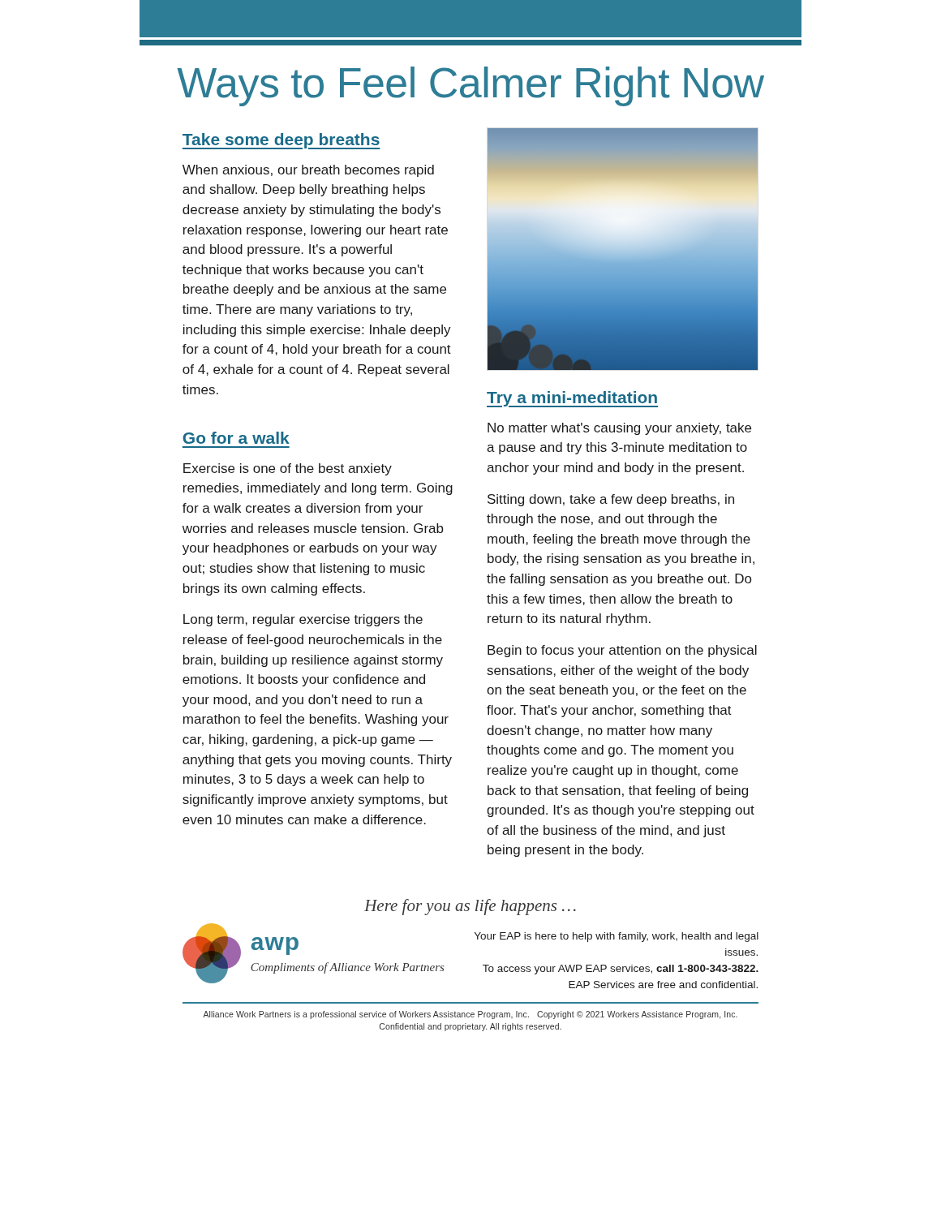Ways to Feel Calmer Right Now
Take some deep breaths
When anxious, our breath becomes rapid and shallow. Deep belly breathing helps decrease anxiety by stimulating the body's relaxation response, lowering our heart rate and blood pressure. It's a powerful technique that works because you can't breathe deeply and be anxious at the same time. There are many variations to try, including this simple exercise: Inhale deeply for a count of 4, hold your breath for a count of 4, exhale for a count of 4. Repeat several times.
Go for a walk
Exercise is one of the best anxiety remedies, immediately and long term. Going for a walk creates a diversion from your worries and releases muscle tension. Grab your headphones or earbuds on your way out; studies show that listening to music brings its own calming effects.
Long term, regular exercise triggers the release of feel-good neurochemicals in the brain, building up resilience against stormy emotions. It boosts your confidence and your mood, and you don't need to run a marathon to feel the benefits. Washing your car, hiking, gardening, a pick-up game — anything that gets you moving counts. Thirty minutes, 3 to 5 days a week can help to significantly improve anxiety symptoms, but even 10 minutes can make a difference.
Try a mini-meditation
No matter what's causing your anxiety, take a pause and try this 3-minute meditation to anchor your mind and body in the present.
Sitting down, take a few deep breaths, in through the nose, and out through the mouth, feeling the breath move through the body, the rising sensation as you breathe in, the falling sensation as you breathe out. Do this a few times, then allow the breath to return to its natural rhythm.
Begin to focus your attention on the physical sensations, either of the weight of the body on the seat beneath you, or the feet on the floor. That's your anchor, something that doesn't change, no matter how many thoughts come and go. The moment you realize you're caught up in thought, come back to that sensation, that feeling of being grounded. It's as though you're stepping out of all the business of the mind, and just being present in the body.
Here for you as life happens …
awp
Compliments of Alliance Work Partners
Your EAP is here to help with family, work, health and legal issues.
To access your AWP EAP services, call 1-800-343-3822.
EAP Services are free and confidential.
Alliance Work Partners is a professional service of Workers Assistance Program, Inc. Copyright © 2021 Workers Assistance Program, Inc. Confidential and proprietary. All rights reserved.